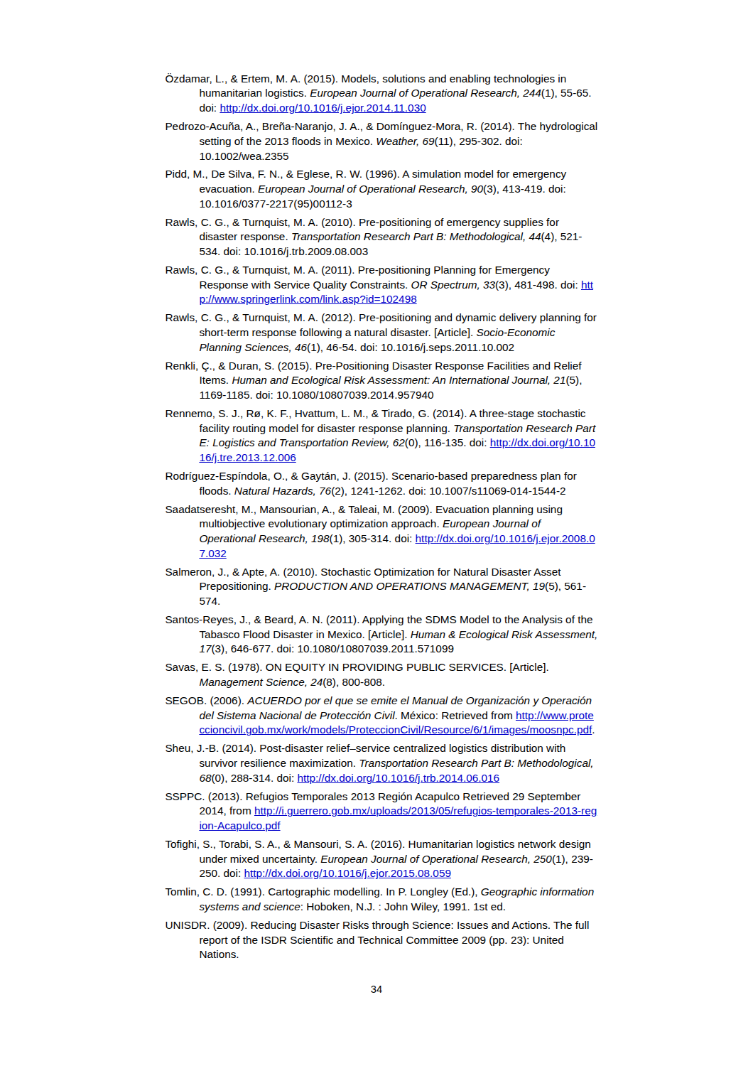Özdamar, L., & Ertem, M. A. (2015). Models, solutions and enabling technologies in humanitarian logistics. European Journal of Operational Research, 244(1), 55-65. doi: http://dx.doi.org/10.1016/j.ejor.2014.11.030
Pedrozo-Acuña, A., Breña-Naranjo, J. A., & Domínguez-Mora, R. (2014). The hydrological setting of the 2013 floods in Mexico. Weather, 69(11), 295-302. doi: 10.1002/wea.2355
Pidd, M., De Silva, F. N., & Eglese, R. W. (1996). A simulation model for emergency evacuation. European Journal of Operational Research, 90(3), 413-419. doi: 10.1016/0377-2217(95)00112-3
Rawls, C. G., & Turnquist, M. A. (2010). Pre-positioning of emergency supplies for disaster response. Transportation Research Part B: Methodological, 44(4), 521-534. doi: 10.1016/j.trb.2009.08.003
Rawls, C. G., & Turnquist, M. A. (2011). Pre-positioning Planning for Emergency Response with Service Quality Constraints. OR Spectrum, 33(3), 481-498. doi: http://www.springerlink.com/link.asp?id=102498
Rawls, C. G., & Turnquist, M. A. (2012). Pre-positioning and dynamic delivery planning for short-term response following a natural disaster. [Article]. Socio-Economic Planning Sciences, 46(1), 46-54. doi: 10.1016/j.seps.2011.10.002
Renkli, Ç., & Duran, S. (2015). Pre-Positioning Disaster Response Facilities and Relief Items. Human and Ecological Risk Assessment: An International Journal, 21(5), 1169-1185. doi: 10.1080/10807039.2014.957940
Rennemo, S. J., Rø, K. F., Hvattum, L. M., & Tirado, G. (2014). A three-stage stochastic facility routing model for disaster response planning. Transportation Research Part E: Logistics and Transportation Review, 62(0), 116-135. doi: http://dx.doi.org/10.1016/j.tre.2013.12.006
Rodríguez-Espíndola, O., & Gaytán, J. (2015). Scenario-based preparedness plan for floods. Natural Hazards, 76(2), 1241-1262. doi: 10.1007/s11069-014-1544-2
Saadatseresht, M., Mansourian, A., & Taleai, M. (2009). Evacuation planning using multiobjective evolutionary optimization approach. European Journal of Operational Research, 198(1), 305-314. doi: http://dx.doi.org/10.1016/j.ejor.2008.07.032
Salmeron, J., & Apte, A. (2010). Stochastic Optimization for Natural Disaster Asset Prepositioning. PRODUCTION AND OPERATIONS MANAGEMENT, 19(5), 561-574.
Santos-Reyes, J., & Beard, A. N. (2011). Applying the SDMS Model to the Analysis of the Tabasco Flood Disaster in Mexico. [Article]. Human & Ecological Risk Assessment, 17(3), 646-677. doi: 10.1080/10807039.2011.571099
Savas, E. S. (1978). ON EQUITY IN PROVIDING PUBLIC SERVICES. [Article]. Management Science, 24(8), 800-808.
SEGOB. (2006). ACUERDO por el que se emite el Manual de Organización y Operación del Sistema Nacional de Protección Civil. México: Retrieved from http://www.proteccioncivil.gob.mx/work/models/ProteccionCivil/Resource/6/1/images/moosnpc.pdf.
Sheu, J.-B. (2014). Post-disaster relief–service centralized logistics distribution with survivor resilience maximization. Transportation Research Part B: Methodological, 68(0), 288-314. doi: http://dx.doi.org/10.1016/j.trb.2014.06.016
SSPPC. (2013). Refugios Temporales 2013 Región Acapulco Retrieved 29 September 2014, from http://i.guerrero.gob.mx/uploads/2013/05/refugios-temporales-2013-region-Acapulco.pdf
Tofighi, S., Torabi, S. A., & Mansouri, S. A. (2016). Humanitarian logistics network design under mixed uncertainty. European Journal of Operational Research, 250(1), 239-250. doi: http://dx.doi.org/10.1016/j.ejor.2015.08.059
Tomlin, C. D. (1991). Cartographic modelling. In P. Longley (Ed.), Geographic information systems and science: Hoboken, N.J. : John Wiley, 1991. 1st ed.
UNISDR. (2009). Reducing Disaster Risks through Science: Issues and Actions. The full report of the ISDR Scientific and Technical Committee 2009 (pp. 23): United Nations.
34